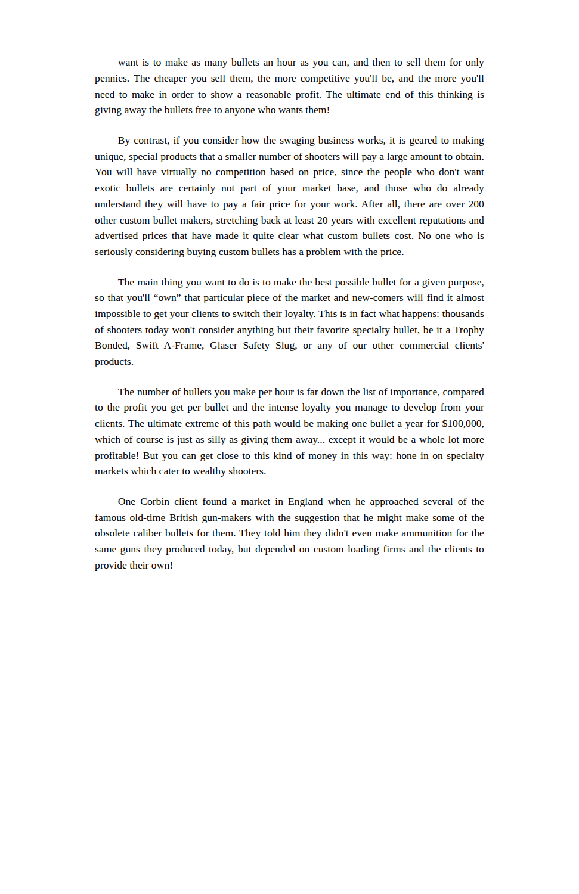want is to make as many bullets an hour as you can, and then to sell them for only pennies. The cheaper you sell them, the more competitive you'll be, and the more you'll need to make in order to show a reasonable profit. The ultimate end of this thinking is giving away the bullets free to anyone who wants them!
By contrast, if you consider how the swaging business works, it is geared to making unique, special products that a smaller number of shooters will pay a large amount to obtain. You will have virtually no competition based on price, since the people who don't want exotic bullets are certainly not part of your market base, and those who do already understand they will have to pay a fair price for your work. After all, there are over 200 other custom bullet makers, stretching back at least 20 years with excellent reputations and advertised prices that have made it quite clear what custom bullets cost. No one who is seriously considering buying custom bullets has a problem with the price.
The main thing you want to do is to make the best possible bullet for a given purpose, so that you'll “own” that particular piece of the market and new-comers will find it almost impossible to get your clients to switch their loyalty. This is in fact what happens: thousands of shooters today won't consider anything but their favorite specialty bullet, be it a Trophy Bonded, Swift A-Frame, Glaser Safety Slug, or any of our other commercial clients' products.
The number of bullets you make per hour is far down the list of importance, compared to the profit you get per bullet and the intense loyalty you manage to develop from your clients. The ultimate extreme of this path would be making one bullet a year for $100,000, which of course is just as silly as giving them away... except it would be a whole lot more profitable! But you can get close to this kind of money in this way: hone in on specialty markets which cater to wealthy shooters.
One Corbin client found a market in England when he approached several of the famous old-time British gun-makers with the suggestion that he might make some of the obsolete caliber bullets for them. They told him they didn't even make ammunition for the same guns they produced today, but depended on custom loading firms and the clients to provide their own!